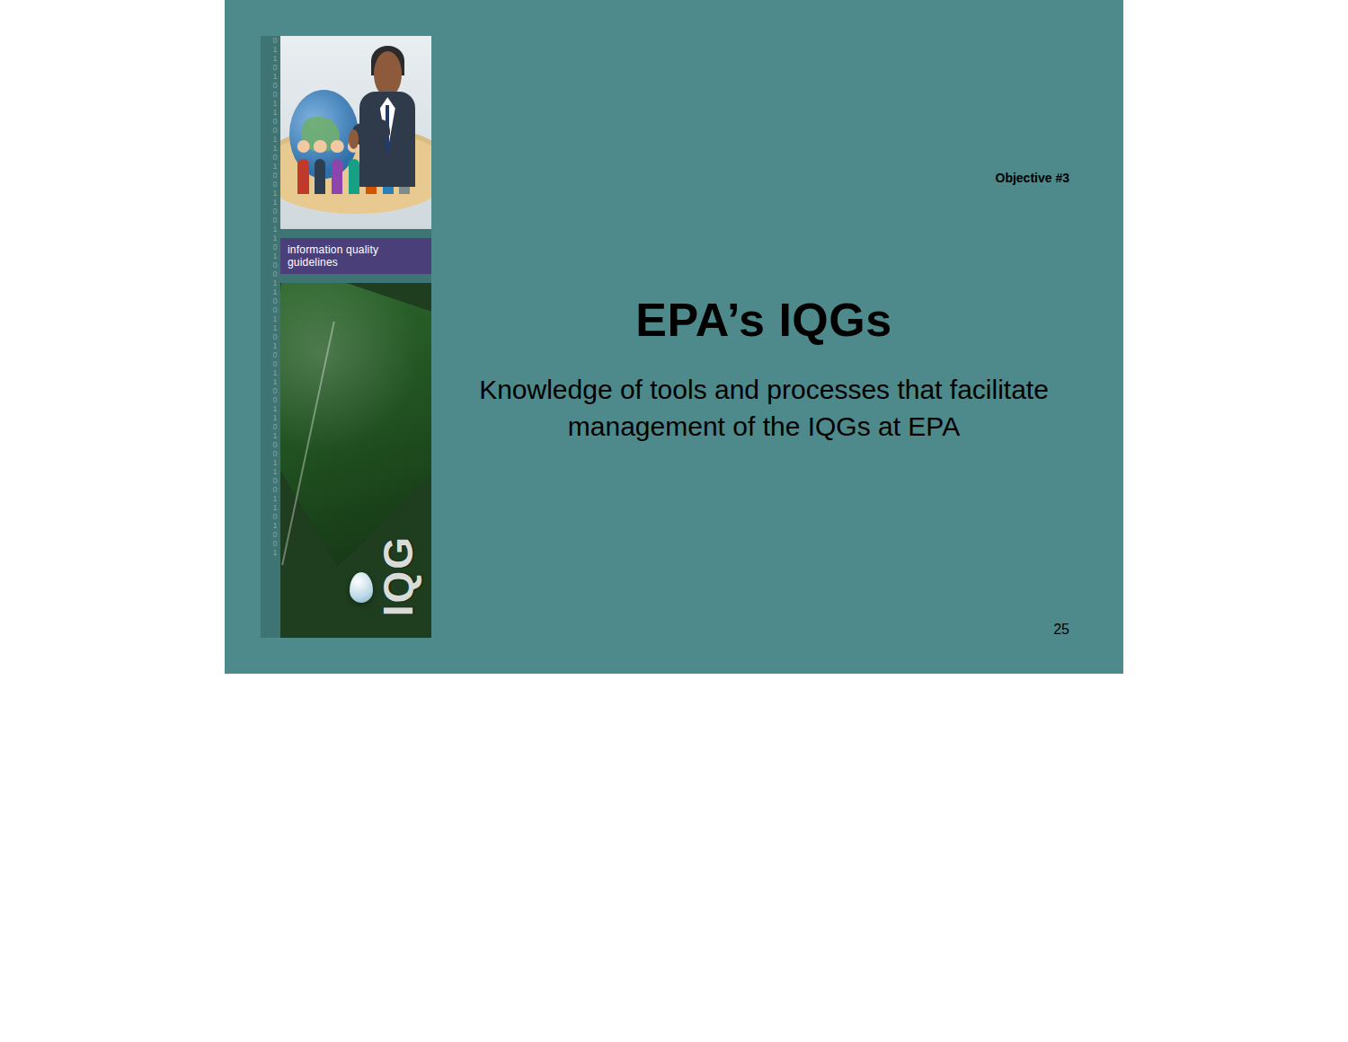0110100110011010011001101001100110100110011010011001101001
information quality guidelines
IQG
Objective #3
EPA’s IQGs
Knowledge of tools and processes that facilitate management of the IQGs at EPA
25